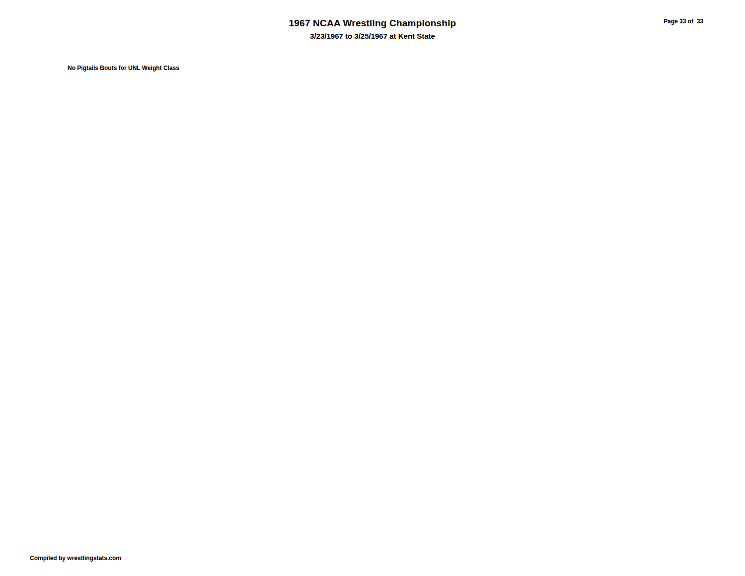Page 33 of 33
1967 NCAA Wrestling Championship
3/23/1967 to 3/25/1967 at Kent State
No Pigtails Bouts for UNL Weight Class
Compiled by wrestlingstats.com